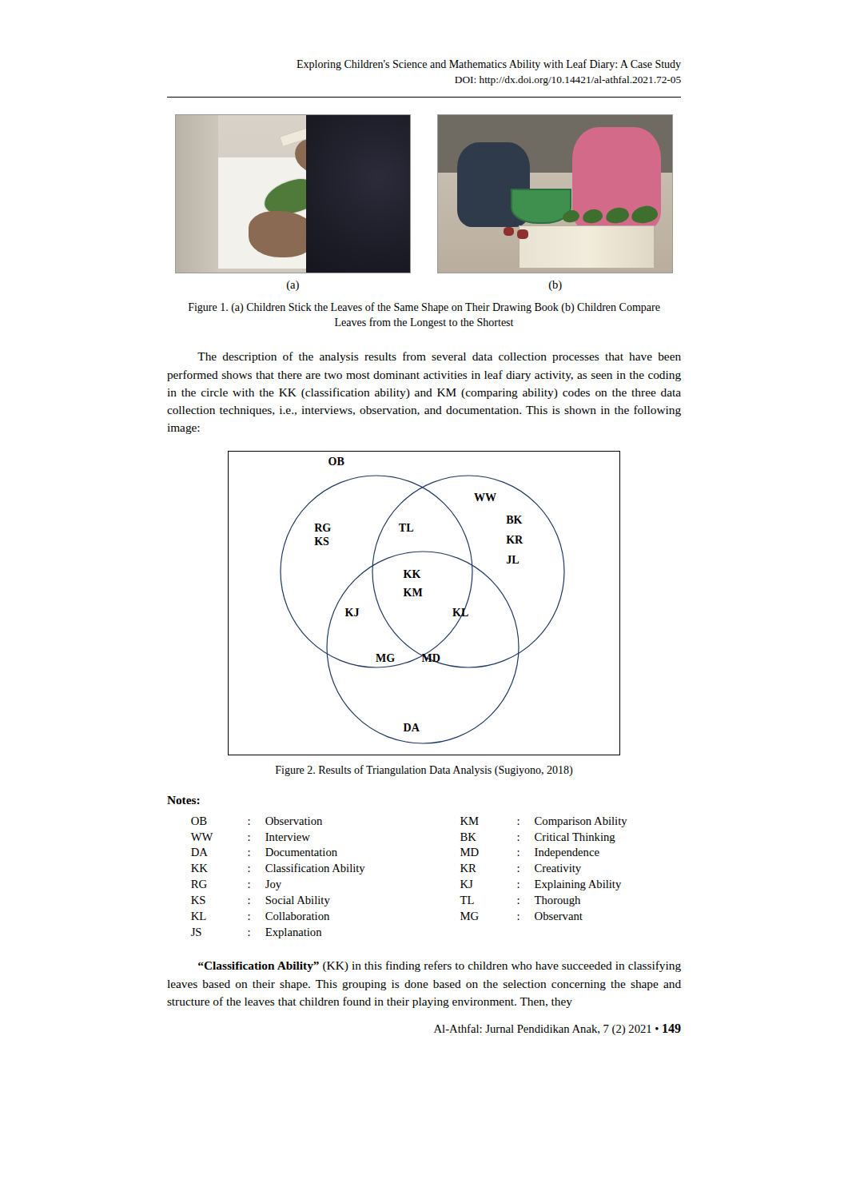Exploring Children's Science and Mathematics Ability with Leaf Diary: A Case Study
DOI: http://dx.doi.org/10.14421/al-athfal.2021.72-05
(a)
(b)
Figure 1. (a) Children Stick the Leaves of the Same Shape on Their Drawing Book (b) Children Compare
Leaves from the Longest to the Shortest
The description of the analysis results from several data collection processes that have been performed shows that there are two most dominant activities in leaf diary activity, as seen in the coding in the circle with the KK (classification ability) and KM (comparing ability) codes on the three data collection techniques, i.e., interviews, observation, and documentation. This is shown in the following image:
OB
WW
BK
KR
JL
RG
KS
TL
KK
KM
KJ
KL
MG
MD
DA
Figure 2. Results of Triangulation Data Analysis (Sugiyono, 2018)
Notes:
| OB | : | Observation | | KM | : | Comparison Ability |
| WW | : | Interview | | BK | : | Critical Thinking |
| DA | : | Documentation | | MD | : | Independence |
| KK | : | Classification Ability | | KR | : | Creativity |
| RG | : | Joy | | KJ | : | Explaining Ability |
| KS | : | Social Ability | | TL | : | Thorough |
| KL | : | Collaboration | | MG | : | Observant |
| JS | : | Explanation | | | | |
“Classification Ability” (KK) in this finding refers to children who have succeeded in classifying leaves based on their shape. This grouping is done based on the selection concerning the shape and structure of the leaves that children found in their playing environment. Then, they
Al-Athfal: Jurnal Pendidikan Anak, 7 (2) 2021 • 149